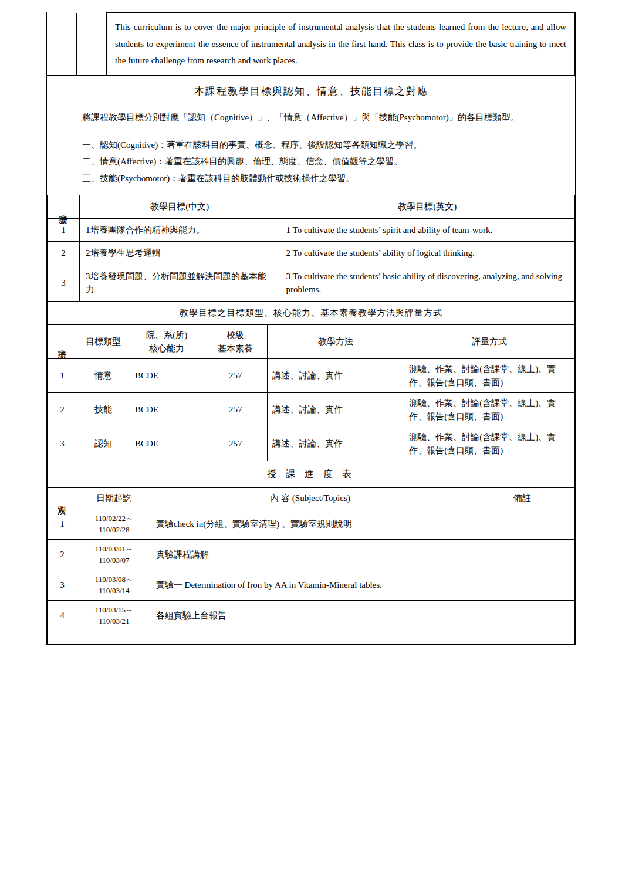| | | This curriculum is to cover the major principle of instrumental analysis that the students learned from the lecture, and allow students to experiment the essence of instrumental analysis in the first hand. This class is to provide the basic training to meet the future challenge from research and work places. |
本課程教學目標與認知、情意、技能目標之對應
將課程教學目標分別對應「認知（Cognitive）」、「情意（Affective）」與「技能(Psychomotor)」的各目標類型。
一、認知(Cognitive)：著重在該科目的事實、概念、程序、後設認知等各類知識之學習。
二、情意(Affective)：著重在該科目的興趣、倫理、態度、信念、價值觀等之學習。
三、技能(Psychomotor)：著重在該科目的肢體動作或技術操作之學習。
| 序號 | 教學目標(中文) | 教學目標(英文) |
| 1 | 1培養團隊合作的精神與能力。 | 1 To cultivate the students’ spirit and ability of team-work. |
| 2 | 2培養學生思考邏輯 | 2 To cultivate the students’ ability of logical thinking. |
| 3 | 3培養發現問題、分析問題並解決問題的基本能力 | 3 To cultivate the students’ basic ability of discovering, analyzing, and solving problems. |
| 教學目標之目標類型、核心能力、基本素養教學方法與評量方式 |
| 序號 | 目標類型 | 院、系(所) 核心能力 | 校級 基本素養 | 教學方法 | 評量方式 |
| 1 | 情意 | BCDE | 257 | 講述、討論、實作 | 測驗、作業、討論(含課堂、線上)、實作、報告(含口頭、書面) |
| 2 | 技能 | BCDE | 257 | 講述、討論、實作 | 測驗、作業、討論(含課堂、線上)、實作、報告(含口頭、書面) |
| 3 | 認知 | BCDE | 257 | 講述、討論、實作 | 測驗、作業、討論(含課堂、線上)、實作、報告(含口頭、書面) |
| 授 課 進 度 表 |
| 週次 | 日期起訖 | 內 容 (Subject/Topics) | 備註 |
| 1 | 110/02/22～ 110/02/28 | 實驗check in(分組、實驗室清理) 、實驗室規則說明 | |
| 2 | 110/03/01～ 110/03/07 | 實驗課程講解 | |
| 3 | 110/03/08～ 110/03/14 | 實驗一 Determination of Iron by AA in Vitamin-Mineral tables. | |
| 4 | 110/03/15～ 110/03/21 | 各組實驗上台報告 | |